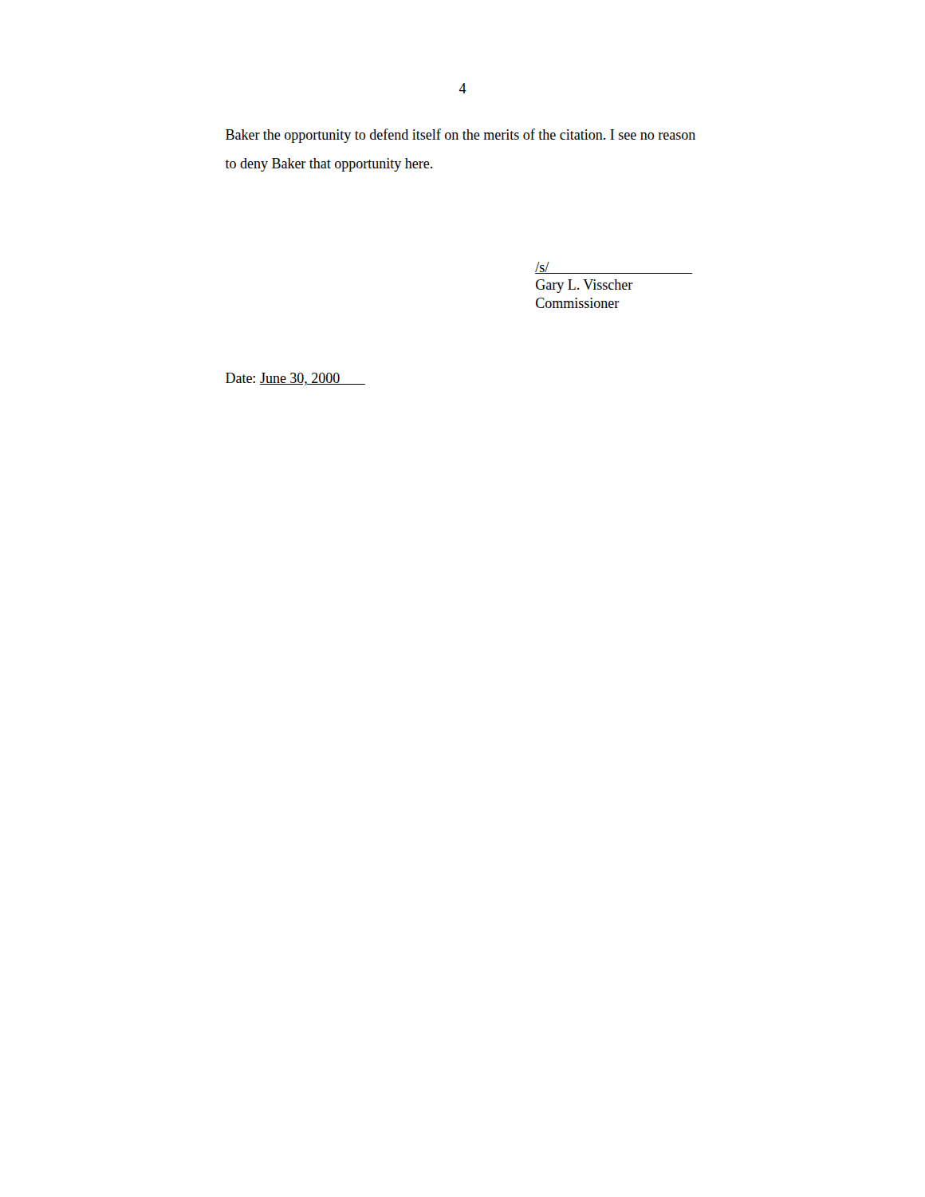4
Baker the opportunity to defend itself on the merits of the citation. I see no reason to deny Baker that opportunity here.
/s/
Gary L. Visscher
Commissioner
Date: June 30, 2000